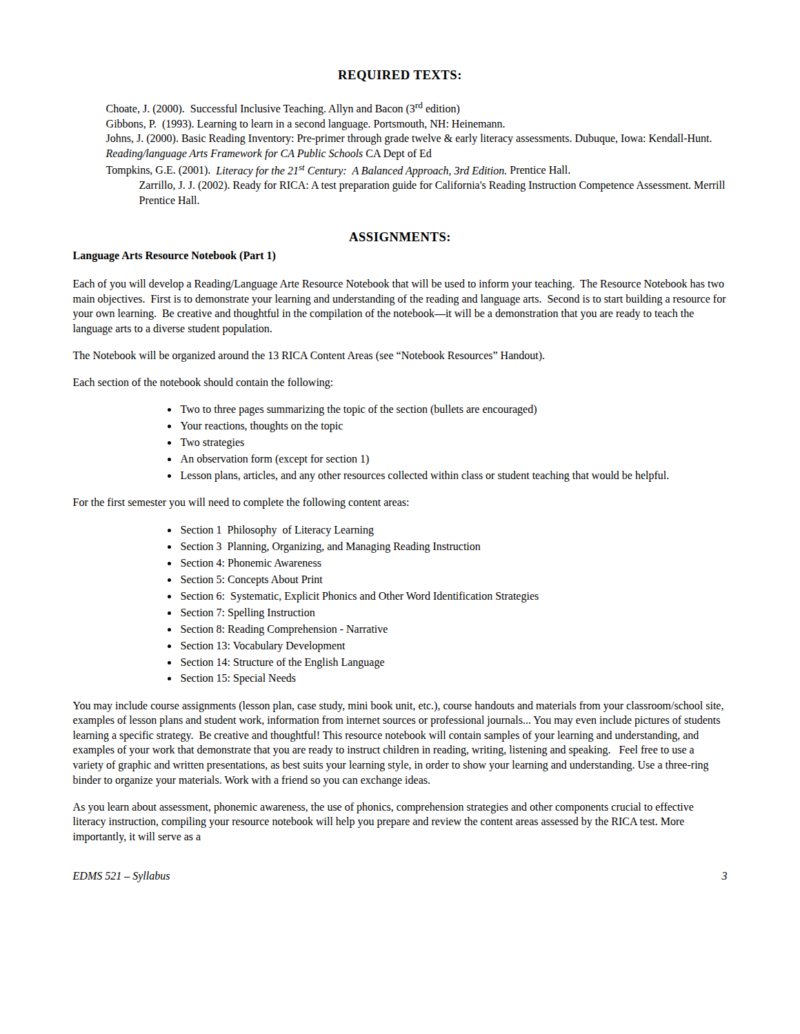REQUIRED TEXTS:
Choate, J. (2000). Successful Inclusive Teaching. Allyn and Bacon (3rd edition)
Gibbons, P. (1993). Learning to learn in a second language. Portsmouth, NH: Heinemann.
Johns, J. (2000). Basic Reading Inventory: Pre-primer through grade twelve & early literacy assessments. Dubuque, Iowa: Kendall-Hunt.
Reading/language Arts Framework for CA Public Schools CA Dept of Ed
Tompkins, G.E. (2001). Literacy for the 21st Century: A Balanced Approach, 3rd Edition. Prentice Hall.
Zarrillo, J. J. (2002). Ready for RICA: A test preparation guide for California's Reading Instruction Competence Assessment. Merrill Prentice Hall.
ASSIGNMENTS:
Language Arts Resource Notebook (Part 1)
Each of you will develop a Reading/Language Arte Resource Notebook that will be used to inform your teaching. The Resource Notebook has two main objectives. First is to demonstrate your learning and understanding of the reading and language arts. Second is to start building a resource for your own learning. Be creative and thoughtful in the compilation of the notebook—it will be a demonstration that you are ready to teach the language arts to a diverse student population.
The Notebook will be organized around the 13 RICA Content Areas (see “Notebook Resources” Handout).
Each section of the notebook should contain the following:
Two to three pages summarizing the topic of the section (bullets are encouraged)
Your reactions, thoughts on the topic
Two strategies
An observation form (except for section 1)
Lesson plans, articles, and any other resources collected within class or student teaching that would be helpful.
For the first semester you will need to complete the following content areas:
Section 1 Philosophy of Literacy Learning
Section 3 Planning, Organizing, and Managing Reading Instruction
Section 4: Phonemic Awareness
Section 5: Concepts About Print
Section 6: Systematic, Explicit Phonics and Other Word Identification Strategies
Section 7: Spelling Instruction
Section 8: Reading Comprehension - Narrative
Section 13: Vocabulary Development
Section 14: Structure of the English Language
Section 15: Special Needs
You may include course assignments (lesson plan, case study, mini book unit, etc.), course handouts and materials from your classroom/school site, examples of lesson plans and student work, information from internet sources or professional journals... You may even include pictures of students learning a specific strategy. Be creative and thoughtful! This resource notebook will contain samples of your learning and understanding, and examples of your work that demonstrate that you are ready to instruct children in reading, writing, listening and speaking. Feel free to use a variety of graphic and written presentations, as best suits your learning style, in order to show your learning and understanding. Use a three-ring binder to organize your materials. Work with a friend so you can exchange ideas.
As you learn about assessment, phonemic awareness, the use of phonics, comprehension strategies and other components crucial to effective literacy instruction, compiling your resource notebook will help you prepare and review the content areas assessed by the RICA test. More importantly, it will serve as a
EDMS 521 – Syllabus 3